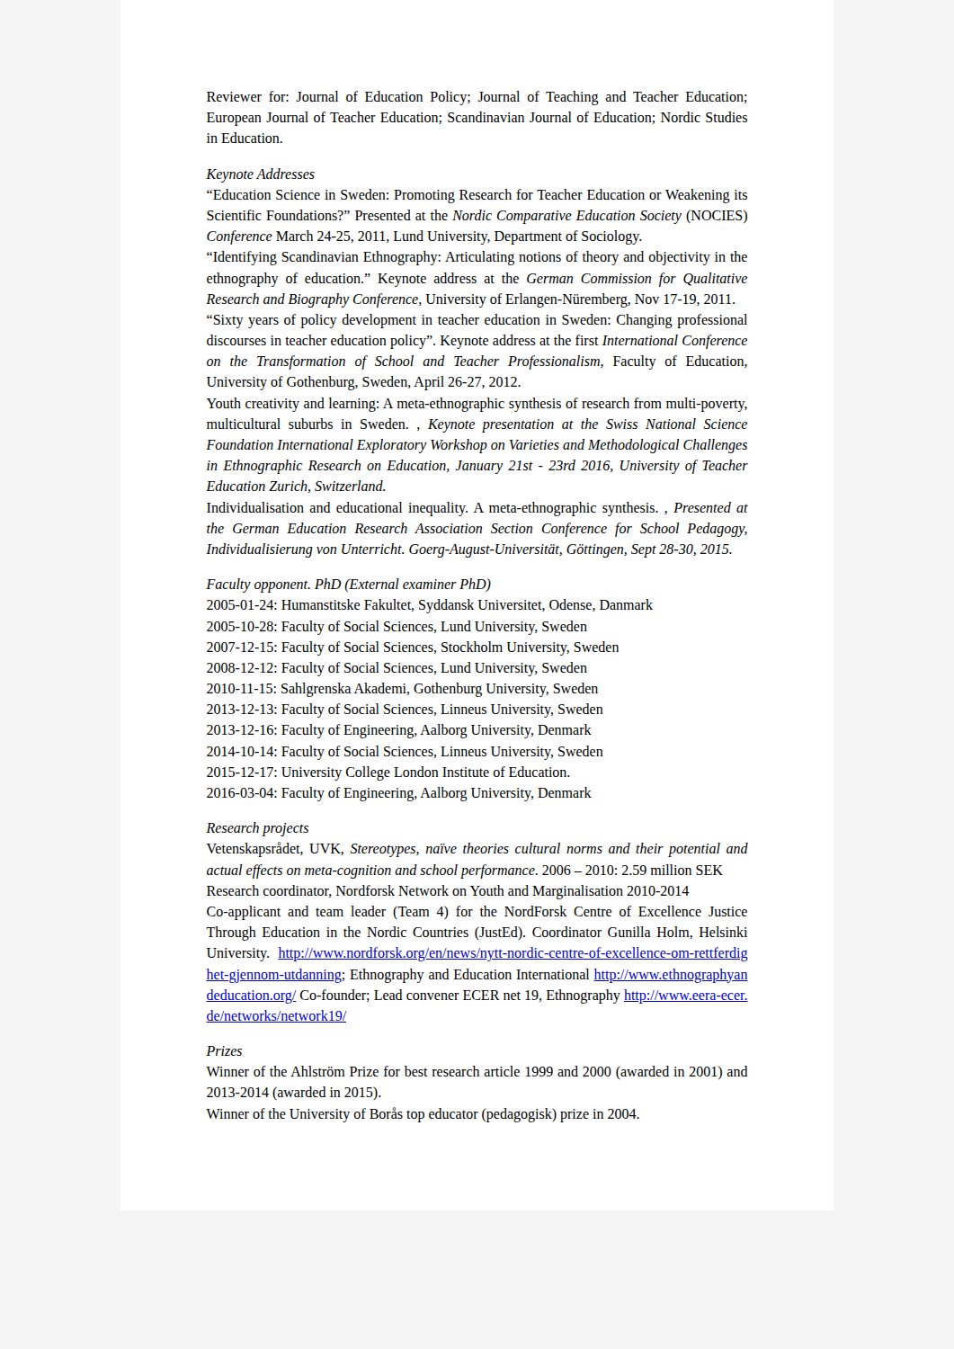Reviewer for: Journal of Education Policy; Journal of Teaching and Teacher Education; European Journal of Teacher Education; Scandinavian Journal of Education; Nordic Studies in Education.
Keynote Addresses
“Education Science in Sweden: Promoting Research for Teacher Education or Weakening its Scientific Foundations?” Presented at the Nordic Comparative Education Society (NOCIES) Conference March 24-25, 2011, Lund University, Department of Sociology.
“Identifying Scandinavian Ethnography: Articulating notions of theory and objectivity in the ethnography of education.” Keynote address at the German Commission for Qualitative Research and Biography Conference, University of Erlangen-Nüremberg, Nov 17-19, 2011.
“Sixty years of policy development in teacher education in Sweden: Changing professional discourses in teacher education policy”. Keynote address at the first International Conference on the Transformation of School and Teacher Professionalism, Faculty of Education, University of Gothenburg, Sweden, April 26-27, 2012.
Youth creativity and learning: A meta-ethnographic synthesis of research from multi-poverty, multicultural suburbs in Sweden. , Keynote presentation at the Swiss National Science Foundation International Exploratory Workshop on Varieties and Methodological Challenges in Ethnographic Research on Education, January 21st - 23rd 2016, University of Teacher Education Zurich, Switzerland.
Individualisation and educational inequality. A meta-ethnographic synthesis. , Presented at the German Education Research Association Section Conference for School Pedagogy, Individualisierung von Unterricht. Goerg-August-Universität, Göttingen, Sept 28-30, 2015.
Faculty opponent. PhD (External examiner PhD)
2005-01-24: Humanstitske Fakultet, Syddansk Universitet, Odense, Danmark
2005-10-28: Faculty of Social Sciences, Lund University, Sweden
2007-12-15: Faculty of Social Sciences, Stockholm University, Sweden
2008-12-12: Faculty of Social Sciences, Lund University, Sweden
2010-11-15: Sahlgrenska Akademi, Gothenburg University, Sweden
2013-12-13: Faculty of Social Sciences, Linneus University, Sweden
2013-12-16: Faculty of Engineering, Aalborg University, Denmark
2014-10-14: Faculty of Social Sciences, Linneus University, Sweden
2015-12-17: University College London Institute of Education.
2016-03-04: Faculty of Engineering, Aalborg University, Denmark
Research projects
Vetenskapsrådet, UVK, Stereotypes, naïve theories cultural norms and their potential and actual effects on meta-cognition and school performance. 2006 – 2010: 2.59 million SEK
Research coordinator, Nordforsk Network on Youth and Marginalisation 2010-2014
Co-applicant and team leader (Team 4) for the NordForsk Centre of Excellence Justice Through Education in the Nordic Countries (JustEd). Coordinator Gunilla Holm, Helsinki University. http://www.nordforsk.org/en/news/nytt-nordic-centre-of-excellence-om-rettferdighet-gjennom-utdanning; Ethnography and Education International http://www.ethnographyandeducation.org/ Co-founder; Lead convener ECER net 19, Ethnography http://www.eera-ecer.de/networks/network19/
Prizes
Winner of the Ahlström Prize for best research article 1999 and 2000 (awarded in 2001) and 2013-2014 (awarded in 2015).
Winner of the University of Borås top educator (pedagogisk) prize in 2004.